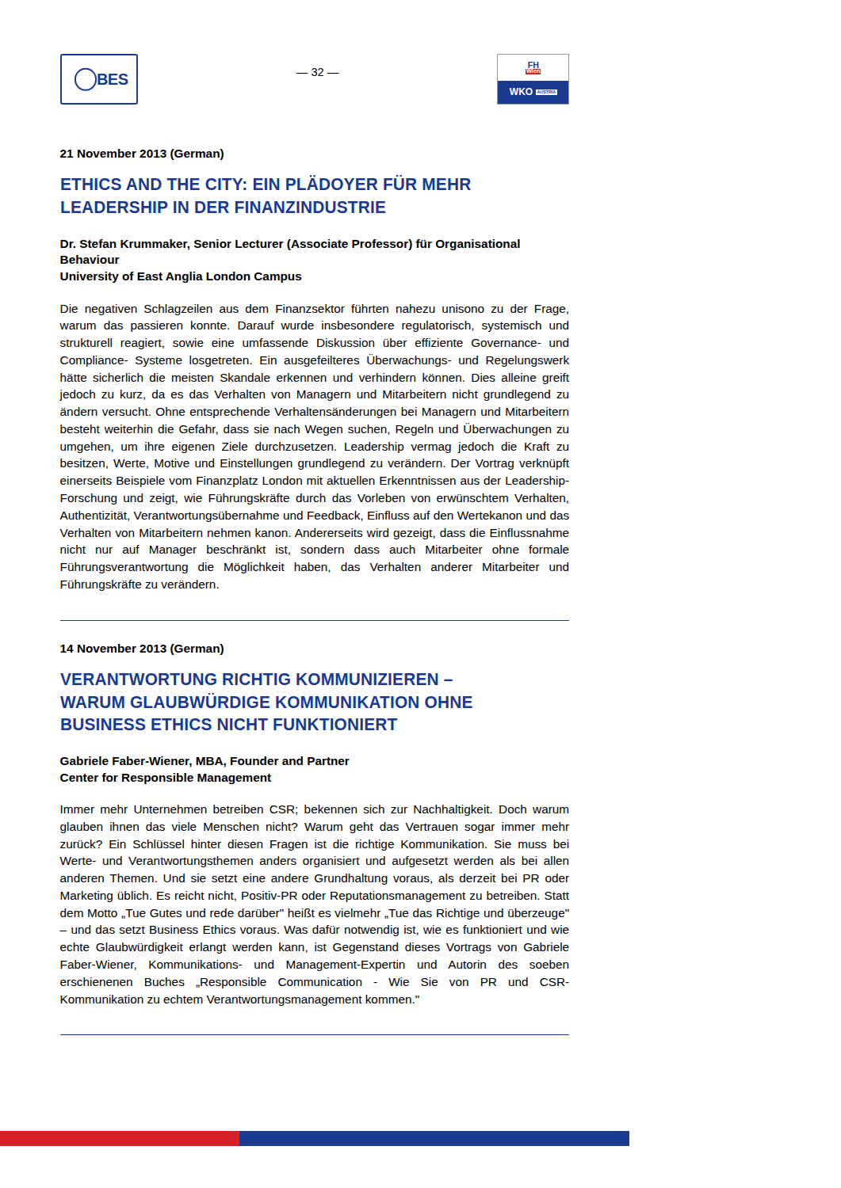BES
— 32 —
FHWien
WKO AUSTRIA
21 November 2013 (German)
ETHICS AND THE CITY: EIN PLÄDOYER FÜR MEHR LEADERSHIP IN DER FINANZINDUSTRIE
Dr. Stefan Krummaker, Senior Lecturer (Associate Professor) für Organisational Behaviour
University of East Anglia London Campus
Die negativen Schlagzeilen aus dem Finanzsektor führten nahezu unisono zu der Frage, warum das passieren konnte. Darauf wurde insbesondere regulatorisch, systemisch und strukturell reagiert, sowie eine umfassende Diskussion über effiziente Governance- und Compliance- Systeme losgetreten. Ein ausgefeilteres Überwachungs- und Regelungswerk hätte sicherlich die meisten Skandale erkennen und verhindern können. Dies alleine greift jedoch zu kurz, da es das Verhalten von Managern und Mitarbeitern nicht grundlegend zu ändern versucht. Ohne entsprechende Verhaltensänderungen bei Managern und Mitarbeitern besteht weiterhin die Gefahr, dass sie nach Wegen suchen, Regeln und Überwachungen zu umgehen, um ihre eigenen Ziele durchzusetzen. Leadership vermag jedoch die Kraft zu besitzen, Werte, Motive und Einstellungen grundlegend zu verändern. Der Vortrag verknüpft einerseits Beispiele vom Finanzplatz London mit aktuellen Erkenntnissen aus der Leadership-Forschung und zeigt, wie Führungskräfte durch das Vorleben von erwünschtem Verhalten, Authentizität, Verantwortungsübernahme und Feedback, Einfluss auf den Wertekanon und das Verhalten von Mitarbeitern nehmen kanon. Andererseits wird gezeigt, dass die Einflussnahme nicht nur auf Manager beschränkt ist, sondern dass auch Mitarbeiter ohne formale Führungsverantwortung die Möglichkeit haben, das Verhalten anderer Mitarbeiter und Führungskräfte zu verändern.
14 November 2013 (German)
VERANTWORTUNG RICHTIG KOMMUNIZIEREN –
WARUM GLAUBWÜRDIGE KOMMUNIKATION OHNE BUSINESS ETHICS NICHT FUNKTIONIERT
Gabriele Faber-Wiener, MBA, Founder and Partner
Center for Responsible Management
Immer mehr Unternehmen betreiben CSR; bekennen sich zur Nachhaltigkeit. Doch warum glauben ihnen das viele Menschen nicht? Warum geht das Vertrauen sogar immer mehr zurück? Ein Schlüssel hinter diesen Fragen ist die richtige Kommunikation. Sie muss bei Werte- und Verantwortungsthemen anders organisiert und aufgesetzt werden als bei allen anderen Themen. Und sie setzt eine andere Grundhaltung voraus, als derzeit bei PR oder Marketing üblich. Es reicht nicht, Positiv-PR oder Reputationsmanagement zu betreiben. Statt dem Motto „Tue Gutes und rede darüber" heißt es vielmehr „Tue das Richtige und überzeuge" – und das setzt Business Ethics voraus. Was dafür notwendig ist, wie es funktioniert und wie echte Glaubwürdigkeit erlangt werden kann, ist Gegenstand dieses Vortrags von Gabriele Faber-Wiener, Kommunikations- und Management-Expertin und Autorin des soeben erschienenen Buches „Responsible Communication - Wie Sie von PR und CSR-Kommunikation zu echtem Verantwortungsmanagement kommen."